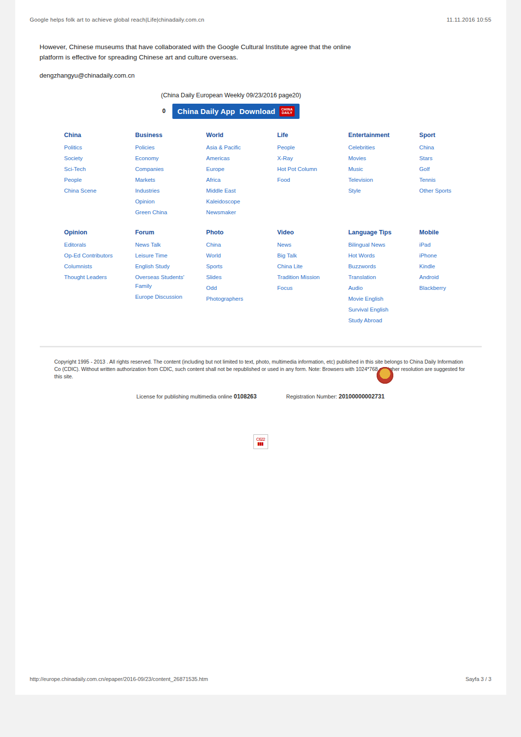Google helps folk art to achieve global reach|Life|chinadaily.com.cn
11.11.2016 10:55
However, Chinese museums that have collaborated with the Google Cultural Institute agree that the online platform is effective for spreading Chinese art and culture overseas.
dengzhangyu@chinadaily.com.cn
(China Daily European Weekly 09/23/2016 page20)
0 China Daily App Download CHINA
DAILY
China
Politics
Society
Sci-Tech
People
China Scene
Business
Policies
Economy
Companies
Markets
Industries
Opinion
Green China
World
Asia & Pacific
Americas
Europe
Africa
Middle East
Kaleidoscope
Newsmaker
Life
People
X-Ray
Hot Pot Column
Food
Entertainment
Celebrities
Movies
Music
Television
Style
Sport
China
Stars
Golf
Tennis
Other Sports
Opinion
Editorals
Op-Ed Contributors
Columnists
Thought Leaders
Forum
News Talk
Leisure Time
English Study
Overseas Students' Family
Europe Discussion
Photo
China
World
Sports
Slides
Odd
Photographers
Video
News
Big Talk
China Lite
Tradition Mission
Focus
Language Tips
Bilingual News
Hot Words
Buzzwords
Translation
Audio
Movie English
Survival English
Study Abroad
Mobile
iPad
iPhone
Kindle
Android
Blackberry
Copyright 1995 - 2013 . All rights reserved. The content (including but not limited to text, photo, multimedia information, etc) published in this site belongs to China Daily Information Co (CDIC). Without written authorization from CDIC, such content shall not be republished or used in any form. Note: Browsers with 1024*768 or higher resolution are suggested for this site.
License for publishing multimedia online 0108263
Registration Number: 20100000002731
C622
▮▮▮
http://europe.chinadaily.com.cn/epaper/2016-09/23/content_26871535.htm
Sayfa 3 / 3